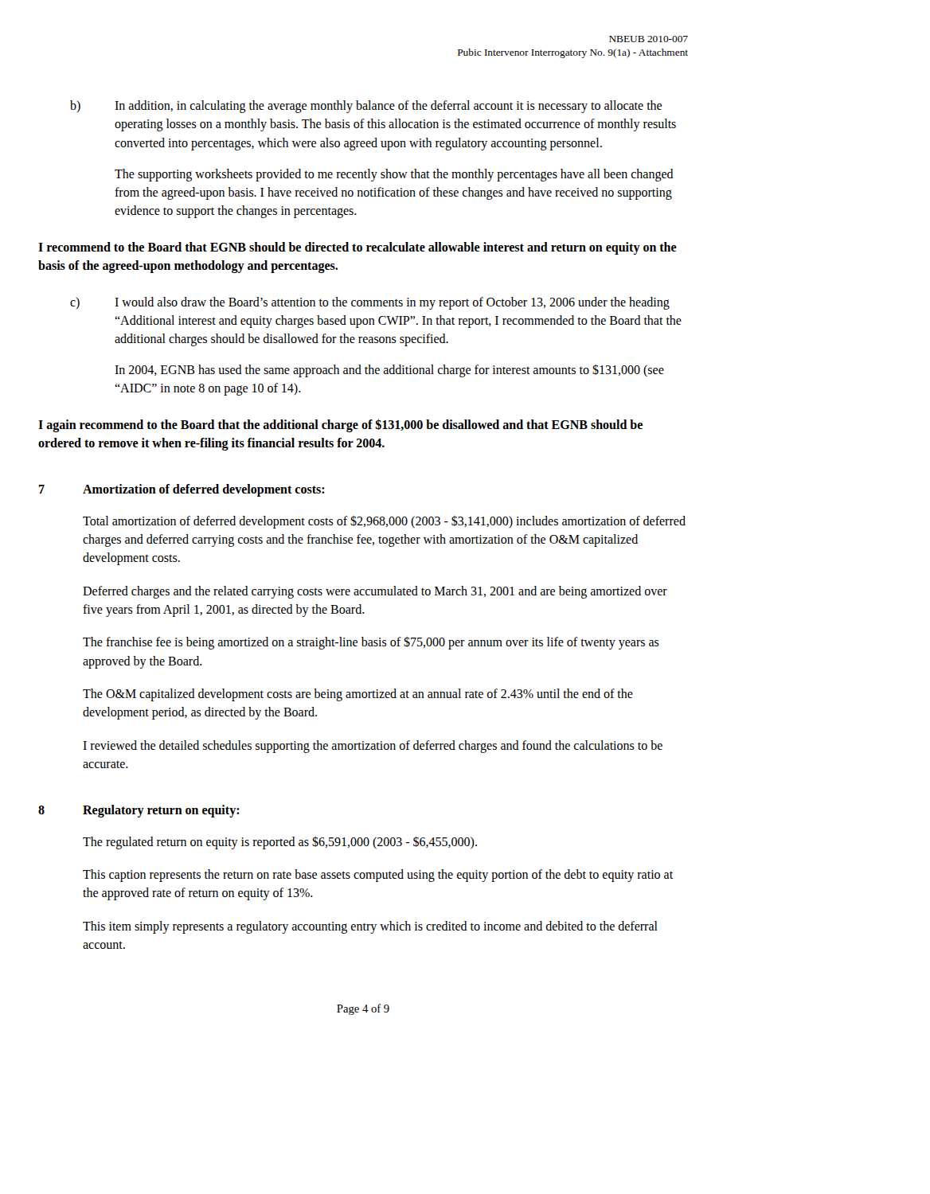NBEUB 2010-007
Pubic Intervenor Interrogatory No. 9(1a) - Attachment
b)
In addition, in calculating the average monthly balance of the deferral account it is necessary to allocate the operating losses on a monthly basis. The basis of this allocation is the estimated occurrence of monthly results converted into percentages, which were also agreed upon with regulatory accounting personnel.
The supporting worksheets provided to me recently show that the monthly percentages have all been changed from the agreed-upon basis. I have received no notification of these changes and have received no supporting evidence to support the changes in percentages.
I recommend to the Board that EGNB should be directed to recalculate allowable interest and return on equity on the basis of the agreed-upon methodology and percentages.
c)
I would also draw the Board’s attention to the comments in my report of October 13, 2006 under the heading “Additional interest and equity charges based upon CWIP”. In that report, I recommended to the Board that the additional charges should be disallowed for the reasons specified.
In 2004, EGNB has used the same approach and the additional charge for interest amounts to $131,000 (see “AIDC” in note 8 on page 10 of 14).
I again recommend to the Board that the additional charge of $131,000 be disallowed and that EGNB should be ordered to remove it when re-filing its financial results for 2004.
7 Amortization of deferred development costs:
Total amortization of deferred development costs of $2,968,000 (2003 - $3,141,000) includes amortization of deferred charges and deferred carrying costs and the franchise fee, together with amortization of the O&M capitalized development costs.
Deferred charges and the related carrying costs were accumulated to March 31, 2001 and are being amortized over five years from April 1, 2001, as directed by the Board.
The franchise fee is being amortized on a straight-line basis of $75,000 per annum over its life of twenty years as approved by the Board.
The O&M capitalized development costs are being amortized at an annual rate of 2.43% until the end of the development period, as directed by the Board.
I reviewed the detailed schedules supporting the amortization of deferred charges and found the calculations to be accurate.
8 Regulatory return on equity:
The regulated return on equity is reported as $6,591,000 (2003 - $6,455,000).
This caption represents the return on rate base assets computed using the equity portion of the debt to equity ratio at the approved rate of return on equity of 13%.
This item simply represents a regulatory accounting entry which is credited to income and debited to the deferral account.
Page 4 of 9